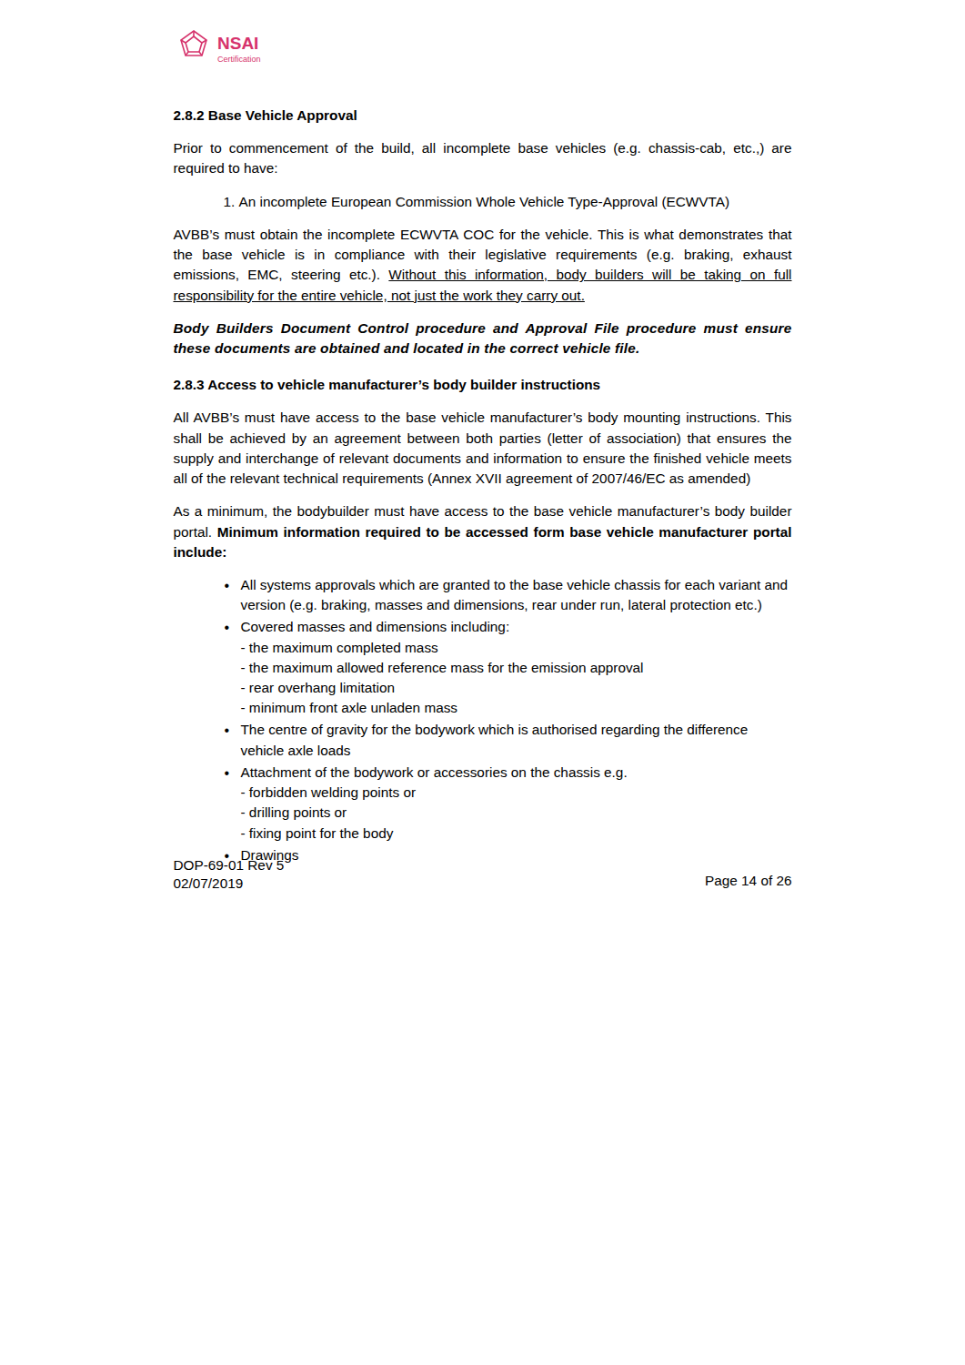NSAI Certification
2.8.2 Base Vehicle Approval
Prior to commencement of the build, all incomplete base vehicles (e.g. chassis-cab, etc.,) are required to have:
An incomplete European Commission Whole Vehicle Type-Approval (ECWVTA)
AVBB’s must obtain the incomplete ECWVTA COC for the vehicle. This is what demonstrates that the base vehicle is in compliance with their legislative requirements (e.g. braking, exhaust emissions, EMC, steering etc.). Without this information, body builders will be taking on full responsibility for the entire vehicle, not just the work they carry out.
Body Builders Document Control procedure and Approval File procedure must ensure these documents are obtained and located in the correct vehicle file.
2.8.3 Access to vehicle manufacturer’s body builder instructions
All AVBB’s must have access to the base vehicle manufacturer’s body mounting instructions. This shall be achieved by an agreement between both parties (letter of association) that ensures the supply and interchange of relevant documents and information to ensure the finished vehicle meets all of the relevant technical requirements (Annex XVII agreement of 2007/46/EC as amended)
As a minimum, the bodybuilder must have access to the base vehicle manufacturer’s body builder portal. Minimum information required to be accessed form base vehicle manufacturer portal include:
All systems approvals which are granted to the base vehicle chassis for each variant and version (e.g. braking, masses and dimensions, rear under run, lateral protection etc.)
Covered masses and dimensions including: - the maximum completed mass - the maximum allowed reference mass for the emission approval - rear overhang limitation - minimum front axle unladen mass
The centre of gravity for the bodywork which is authorised regarding the difference vehicle axle loads
Attachment of the bodywork or accessories on the chassis e.g. - forbidden welding points or - drilling points or - fixing point for the body
Drawings
DOP-69-01 Rev 5
02/07/2019
Page 14 of 26